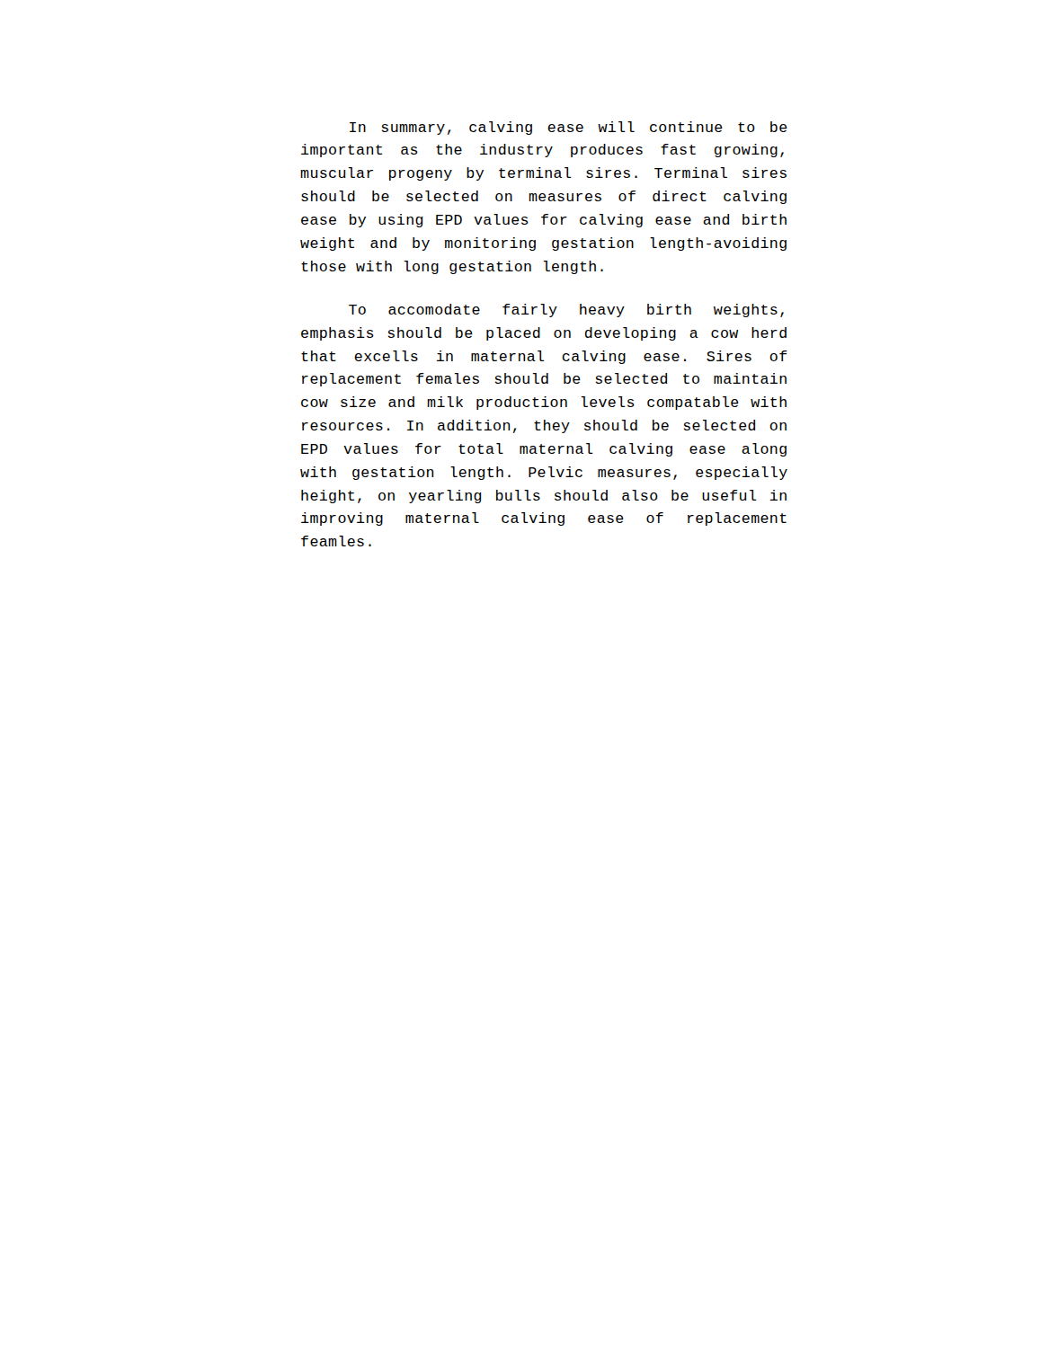In summary, calving ease will continue to be important as the industry produces fast growing, muscular progeny by terminal sires. Terminal sires should be selected on measures of direct calving ease by using EPD values for calving ease and birth weight and by monitoring gestation length-avoiding those with long gestation length.
To accomodate fairly heavy birth weights, emphasis should be placed on developing a cow herd that excells in maternal calving ease. Sires of replacement females should be selected to maintain cow size and milk production levels compatable with resources. In addition, they should be selected on EPD values for total maternal calving ease along with gestation length. Pelvic measures, especially height, on yearling bulls should also be useful in improving maternal calving ease of replacement feamles.